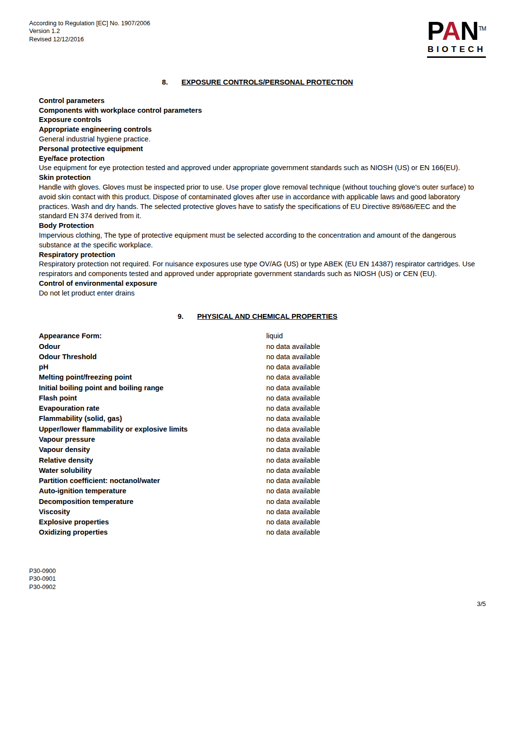According to Regulation [EC] No. 1907/2006
Version 1.2
Revised 12/12/2016
PANTM
BIOTECH
8. EXPOSURE CONTROLS/PERSONAL PROTECTION
Control parameters
Components with workplace control parameters
Exposure controls
Appropriate engineering controls
General industrial hygiene practice.
Personal protective equipment
Eye/face protection
Use equipment for eye protection tested and approved under appropriate government standards such as NIOSH (US) or EN 166(EU).
Skin protection
Handle with gloves. Gloves must be inspected prior to use. Use proper glove removal technique (without touching glove's outer surface) to avoid skin contact with this product. Dispose of contaminated gloves after use in accordance with applicable laws and good laboratory practices. Wash and dry hands. The selected protective gloves have to satisfy the specifications of EU Directive 89/686/EEC and the standard EN 374 derived from it.
Body Protection
Impervious clothing, The type of protective equipment must be selected according to the concentration and amount of the dangerous substance at the specific workplace.
Respiratory protection
Respiratory protection not required. For nuisance exposures use type OV/AG (US) or type ABEK (EU EN 14387) respirator cartridges. Use respirators and components tested and approved under appropriate government standards such as NIOSH (US) or CEN (EU).
Control of environmental exposure
Do not let product enter drains
9. PHYSICAL AND CHEMICAL PROPERTIES
| Appearance Form: | liquid |
| Odour | no data available |
| Odour Threshold | no data available |
| pH | no data available |
| Melting point/freezing point | no data available |
| Initial boiling point and boiling range | no data available |
| Flash point | no data available |
| Evapouration rate | no data available |
| Flammability (solid, gas) | no data available |
| Upper/lower flammability or explosive limits | no data available |
| Vapour pressure | no data available |
| Vapour density | no data available |
| Relative density | no data available |
| Water solubility | no data available |
| Partition coefficient: noctanol/water | no data available |
| Auto-ignition temperature | no data available |
| Decomposition temperature | no data available |
| Viscosity | no data available |
| Explosive properties | no data available |
| Oxidizing properties | no data available |
P30-0900
P30-0901
P30-0902
3/5